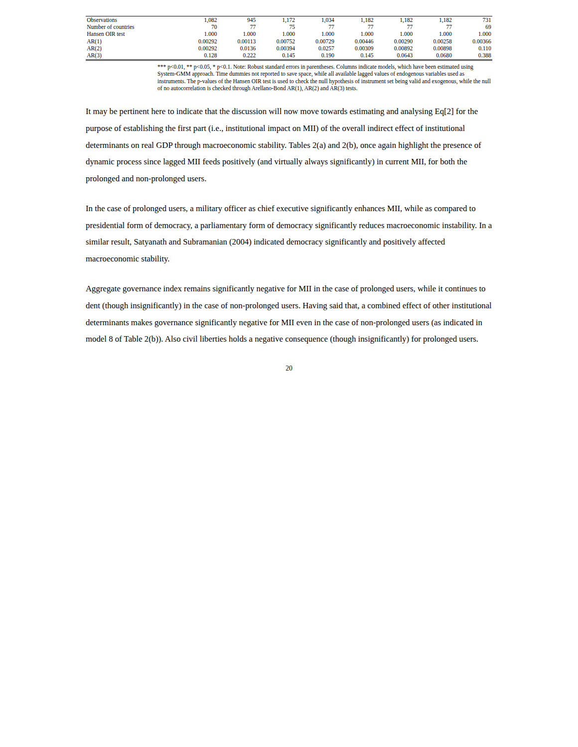| Observations | 1,082 | 945 | 1,172 | 1,034 | 1,182 | 1,182 | 1,182 | 731 |
| Number of countries | 70 | 77 | 75 | 77 | 77 | 77 | 77 | 69 |
| Hansen OIR test | 1.000 | 1.000 | 1.000 | 1.000 | 1.000 | 1.000 | 1.000 | 1.000 |
| AR(1) | 0.00292 | 0.00113 | 0.00752 | 0.00729 | 0.00446 | 0.00290 | 0.00258 | 0.00366 |
| AR(2) | 0.00292 | 0.0136 | 0.00394 | 0.0257 | 0.00309 | 0.00892 | 0.00898 | 0.110 |
| AR(3) | 0.128 | 0.222 | 0.145 | 0.190 | 0.145 | 0.0643 | 0.0680 | 0.388 |
*** p<0.01, ** p<0.05, * p<0.1. Note: Robust standard errors in parentheses. Columns indicate models, which have been estimated using System-GMM approach. Time dummies not reported to save space, while all available lagged values of endogenous variables used as instruments. The p-values of the Hansen OIR test is used to check the null hypothesis of instrument set being valid and exogenous, while the null of no autocorrelation is checked through Arellano-Bond AR(1), AR(2) and AR(3) tests.
It may be pertinent here to indicate that the discussion will now move towards estimating and analysing Eq[2] for the purpose of establishing the first part (i.e., institutional impact on MII) of the overall indirect effect of institutional determinants on real GDP through macroeconomic stability. Tables 2(a) and 2(b), once again highlight the presence of dynamic process since lagged MII feeds positively (and virtually always significantly) in current MII, for both the prolonged and non-prolonged users.
In the case of prolonged users, a military officer as chief executive significantly enhances MII, while as compared to presidential form of democracy, a parliamentary form of democracy significantly reduces macroeconomic instability. In a similar result, Satyanath and Subramanian (2004) indicated democracy significantly and positively affected macroeconomic stability.
Aggregate governance index remains significantly negative for MII in the case of prolonged users, while it continues to dent (though insignificantly) in the case of non-prolonged users. Having said that, a combined effect of other institutional determinants makes governance significantly negative for MII even in the case of non-prolonged users (as indicated in model 8 of Table 2(b)). Also civil liberties holds a negative consequence (though insignificantly) for prolonged users.
20